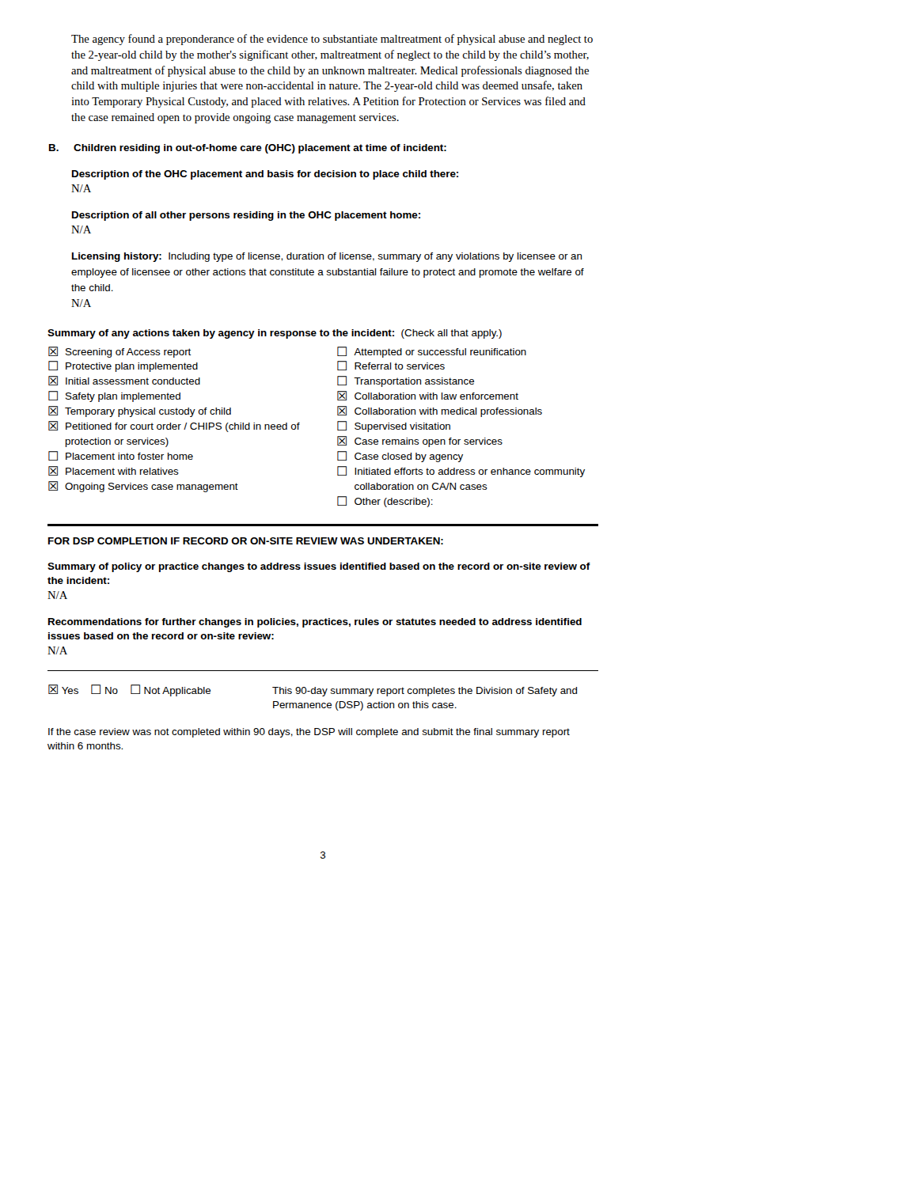The agency found a preponderance of the evidence to substantiate maltreatment of physical abuse and neglect to the 2-year-old child by the mother's significant other, maltreatment of neglect to the child by the child’s mother, and maltreatment of physical abuse to the child by an unknown maltreater. Medical professionals diagnosed the child with multiple injuries that were non-accidental in nature. The 2-year-old child was deemed unsafe, taken into Temporary Physical Custody, and placed with relatives. A Petition for Protection or Services was filed and the case remained open to provide ongoing case management services.
| B. | Children residing in out-of-home care (OHC) placement at time of incident: |
Description of the OHC placement and basis for decision to place child there:
N/A
Description of all other persons residing in the OHC placement home:
N/A
Licensing history: Including type of license, duration of license, summary of any violations by licensee or an employee of licensee or other actions that constitute a substantial failure to protect and promote the welfare of the child.
N/A
Summary of any actions taken by agency in response to the incident: (Check all that apply.)
| ☒ | Screening of Access report | | ☐ | Attempted or successful reunification |
| ☐ | Protective plan implemented | | ☐ | Referral to services |
| ☒ | Initial assessment conducted | | ☐ | Transportation assistance |
| ☐ | Safety plan implemented | | ☒ | Collaboration with law enforcement |
| ☒ | Temporary physical custody of child | | ☒ | Collaboration with medical professionals |
| ☒ | Petitioned for court order / CHIPS (child in need of | | ☐ | Supervised visitation |
| | protection or services) | | ☒ | Case remains open for services |
| ☐ | Placement into foster home | | ☐ | Case closed by agency |
| ☒ | Placement with relatives | | ☐ | Initiated efforts to address or enhance community |
| ☒ | Ongoing Services case management | | | collaboration on CA/N cases |
| | | | ☐ | Other (describe): |
FOR DSP COMPLETION IF RECORD OR ON-SITE REVIEW WAS UNDERTAKEN:
Summary of policy or practice changes to address issues identified based on the record or on-site review of the incident:
N/A
Recommendations for further changes in policies, practices, rules or statutes needed to address identified issues based on the record or on-site review:
N/A
☒ Yes ☐ No ☐ Not Applicable
This 90-day summary report completes the Division of Safety and Permanence (DSP) action on this case.
If the case review was not completed within 90 days, the DSP will complete and submit the final summary report within 6 months.
3